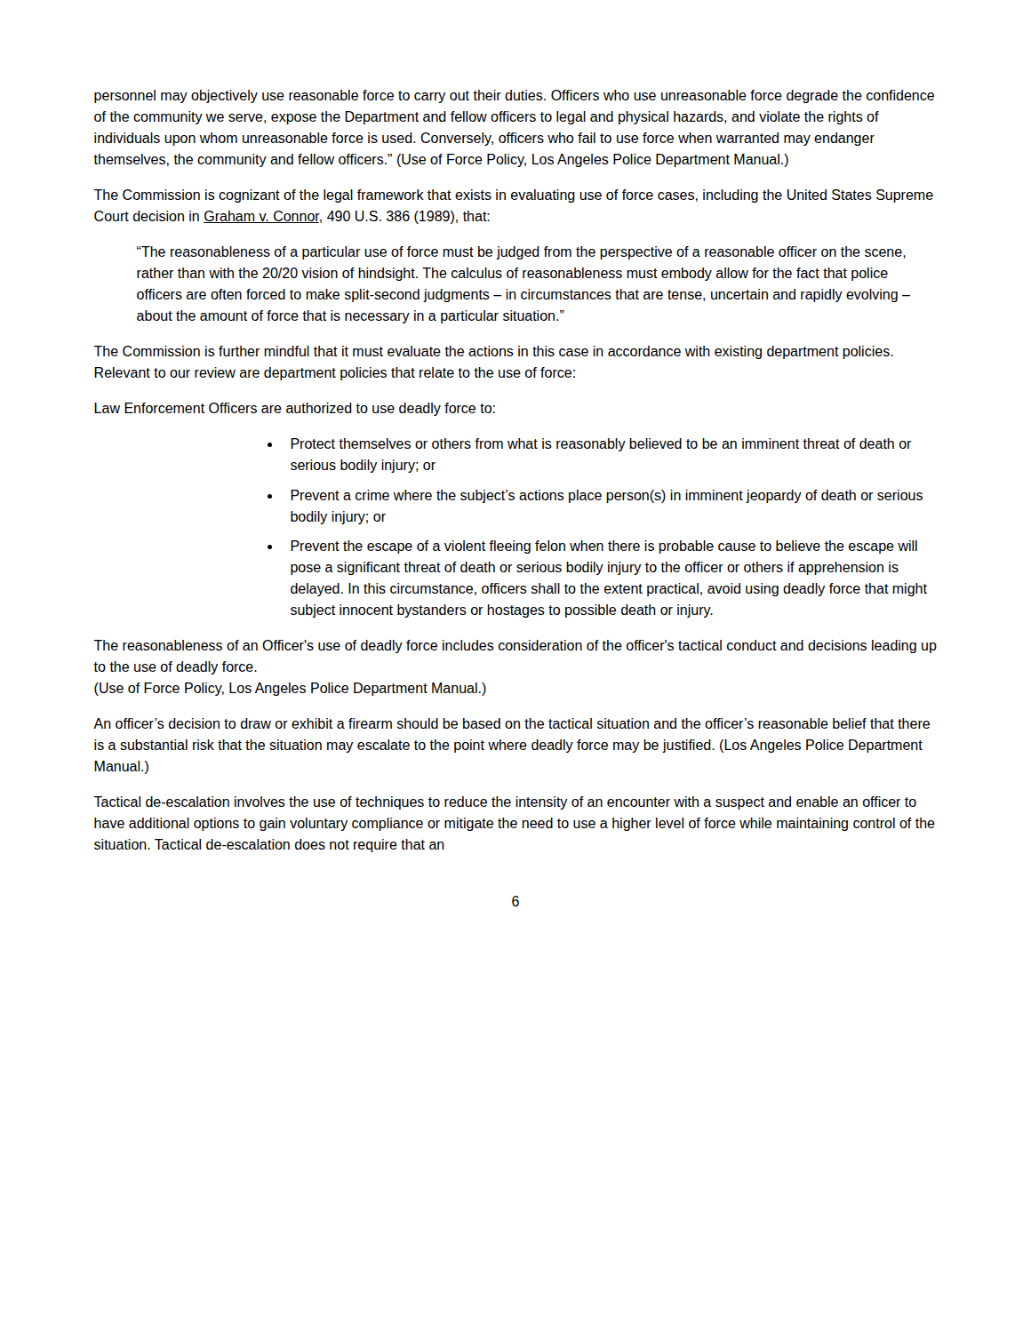personnel may objectively use reasonable force to carry out their duties. Officers who use unreasonable force degrade the confidence of the community we serve, expose the Department and fellow officers to legal and physical hazards, and violate the rights of individuals upon whom unreasonable force is used. Conversely, officers who fail to use force when warranted may endanger themselves, the community and fellow officers.” (Use of Force Policy, Los Angeles Police Department Manual.)
The Commission is cognizant of the legal framework that exists in evaluating use of force cases, including the United States Supreme Court decision in Graham v. Connor, 490 U.S. 386 (1989), that:
“The reasonableness of a particular use of force must be judged from the perspective of a reasonable officer on the scene, rather than with the 20/20 vision of hindsight. The calculus of reasonableness must embody allow for the fact that police officers are often forced to make split-second judgments – in circumstances that are tense, uncertain and rapidly evolving – about the amount of force that is necessary in a particular situation.”
The Commission is further mindful that it must evaluate the actions in this case in accordance with existing department policies. Relevant to our review are department policies that relate to the use of force:
Law Enforcement Officers are authorized to use deadly force to:
Protect themselves or others from what is reasonably believed to be an imminent threat of death or serious bodily injury; or
Prevent a crime where the subject’s actions place person(s) in imminent jeopardy of death or serious bodily injury; or
Prevent the escape of a violent fleeing felon when there is probable cause to believe the escape will pose a significant threat of death or serious bodily injury to the officer or others if apprehension is delayed. In this circumstance, officers shall to the extent practical, avoid using deadly force that might subject innocent bystanders or hostages to possible death or injury.
The reasonableness of an Officer's use of deadly force includes consideration of the officer's tactical conduct and decisions leading up to the use of deadly force.
(Use of Force Policy, Los Angeles Police Department Manual.)
An officer’s decision to draw or exhibit a firearm should be based on the tactical situation and the officer’s reasonable belief that there is a substantial risk that the situation may escalate to the point where deadly force may be justified. (Los Angeles Police Department Manual.)
Tactical de-escalation involves the use of techniques to reduce the intensity of an encounter with a suspect and enable an officer to have additional options to gain voluntary compliance or mitigate the need to use a higher level of force while maintaining control of the situation. Tactical de-escalation does not require that an
6